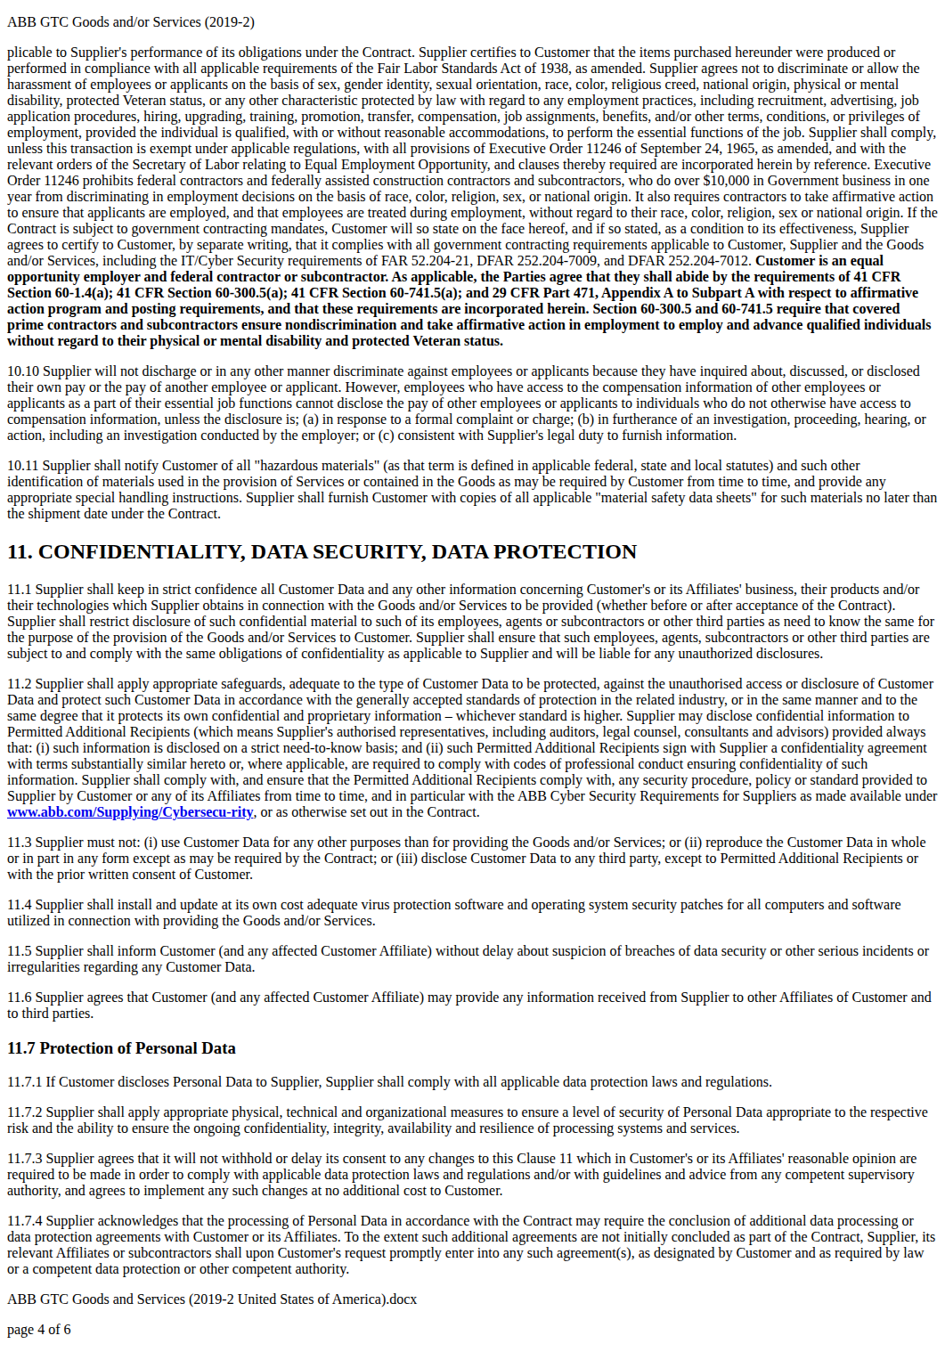ABB GTC Goods and/or Services (2019-2)
plicable to Supplier's performance of its obligations under the Contract. Supplier certifies to Customer that the items purchased hereunder were produced or performed in compliance with all applicable requirements of the Fair Labor Standards Act of 1938, as amended. Supplier agrees not to discriminate or allow the harassment of employees or applicants on the basis of sex, gender identity, sexual orientation, race, color, religious creed, national origin, physical or mental disability, protected Veteran status, or any other characteristic protected by law with regard to any employment practices, including recruitment, advertising, job application procedures, hiring, upgrading, training, promotion, transfer, compensation, job assignments, benefits, and/or other terms, conditions, or privileges of employment, provided the individual is qualified, with or without reasonable accommodations, to perform the essential functions of the job. Supplier shall comply, unless this transaction is exempt under applicable regulations, with all provisions of Executive Order 11246 of September 24, 1965, as amended, and with the relevant orders of the Secretary of Labor relating to Equal Employment Opportunity, and clauses thereby required are incorporated herein by reference. Executive Order 11246 prohibits federal contractors and federally assisted construction contractors and subcontractors, who do over $10,000 in Government business in one year from discriminating in employment decisions on the basis of race, color, religion, sex, or national origin. It also requires contractors to take affirmative action to ensure that applicants are employed, and that employees are treated during employment, without regard to their race, color, religion, sex or national origin. If the Contract is subject to government contracting mandates, Customer will so state on the face hereof, and if so stated, as a condition to its effectiveness, Supplier agrees to certify to Customer, by separate writing, that it complies with all government contracting requirements applicable to Customer, Supplier and the Goods and/or Services, including the IT/Cyber Security requirements of FAR 52.204-21, DFAR 252.204-7009, and DFAR 252.204-7012. Customer is an equal opportunity employer and federal contractor or subcontractor. As applicable, the Parties agree that they shall abide by the requirements of 41 CFR Section 60-1.4(a); 41 CFR Section 60-300.5(a); 41 CFR Section 60-741.5(a); and 29 CFR Part 471, Appendix A to Subpart A with respect to affirmative action program and posting requirements, and that these requirements are incorporated herein. Section 60-300.5 and 60-741.5 require that covered prime contractors and subcontractors ensure nondiscrimination and take affirmative action in employment to employ and advance qualified individuals without regard to their physical or mental disability and protected Veteran status.
10.10 Supplier will not discharge or in any other manner discriminate against employees or applicants because they have inquired about, discussed, or disclosed their own pay or the pay of another employee or applicant. However, employees who have access to the compensation information of other employees or applicants as a part of their essential job functions cannot disclose the pay of other employees or applicants to individuals who do not otherwise have access to compensation information, unless the disclosure is; (a) in response to a formal complaint or charge; (b) in furtherance of an investigation, proceeding, hearing, or action, including an investigation conducted by the employer; or (c) consistent with Supplier's legal duty to furnish information.
10.11 Supplier shall notify Customer of all "hazardous materials" (as that term is defined in applicable federal, state and local statutes) and such other identification of materials used in the provision of Services or contained in the Goods as may be required by Customer from time to time, and provide any appropriate special handling instructions. Supplier shall furnish Customer with copies of all applicable "material safety data sheets" for such materials no later than the shipment date under the Contract.
11. CONFIDENTIALITY, DATA SECURITY, DATA PROTECTION
11.1 Supplier shall keep in strict confidence all Customer Data and any other information concerning Customer's or its Affiliates' business, their products and/or their technologies which Supplier obtains in connection with the Goods and/or Services to be provided (whether before or after acceptance of the Contract). Supplier shall restrict disclosure of such confidential material to such of its employees, agents or subcontractors or other third parties as need to know the same for the purpose of the provision of the Goods and/or Services to Customer. Supplier shall ensure that such employees, agents, subcontractors or other third parties are subject to and comply with the same obligations of confidentiality as applicable to Supplier and will be liable for any unauthorized disclosures.
11.2 Supplier shall apply appropriate safeguards, adequate to the type of Customer Data to be protected, against the unauthorised access or disclosure of Customer Data and protect such Customer Data in accordance with the generally accepted standards of protection in the related industry, or in the same manner and to the same degree that it protects its own confidential and proprietary information – whichever standard is higher. Supplier may disclose confidential information to Permitted Additional Recipients (which means Supplier's authorised representatives, including auditors, legal counsel, consultants and advisors) provided always that: (i) such information is disclosed on a strict need-to-know basis; and (ii) such Permitted Additional Recipients sign with Supplier a confidentiality agreement with terms substantially similar hereto or, where applicable, are required to comply with codes of professional conduct ensuring confidentiality of such information. Supplier shall comply with, and ensure that the Permitted Additional Recipients comply with, any security procedure, policy or standard provided to Supplier by Customer or any of its Affiliates from time to time, and in particular with the ABB Cyber Security Requirements for Suppliers as made available under www.abb.com/Supplying/Cybersecu-rity, or as otherwise set out in the Contract.
11.3 Supplier must not: (i) use Customer Data for any other purposes than for providing the Goods and/or Services; or (ii) reproduce the Customer Data in whole or in part in any form except as may be required by the Contract; or (iii) disclose Customer Data to any third party, except to Permitted Additional Recipients or with the prior written consent of Customer.
11.4 Supplier shall install and update at its own cost adequate virus protection software and operating system security patches for all computers and software utilized in connection with providing the Goods and/or Services.
11.5 Supplier shall inform Customer (and any affected Customer Affiliate) without delay about suspicion of breaches of data security or other serious incidents or irregularities regarding any Customer Data.
11.6 Supplier agrees that Customer (and any affected Customer Affiliate) may provide any information received from Supplier to other Affiliates of Customer and to third parties.
11.7 Protection of Personal Data
11.7.1 If Customer discloses Personal Data to Supplier, Supplier shall comply with all applicable data protection laws and regulations.
11.7.2 Supplier shall apply appropriate physical, technical and organizational measures to ensure a level of security of Personal Data appropriate to the respective risk and the ability to ensure the ongoing confidentiality, integrity, availability and resilience of processing systems and services.
11.7.3 Supplier agrees that it will not withhold or delay its consent to any changes to this Clause 11 which in Customer's or its Affiliates' reasonable opinion are required to be made in order to comply with applicable data protection laws and regulations and/or with guidelines and advice from any competent supervisory authority, and agrees to implement any such changes at no additional cost to Customer.
11.7.4 Supplier acknowledges that the processing of Personal Data in accordance with the Contract may require the conclusion of additional data processing or data protection agreements with Customer or its Affiliates. To the extent such additional agreements are not initially concluded as part of the Contract, Supplier, its relevant Affiliates or subcontractors shall upon Customer's request promptly enter into any such agreement(s), as designated by Customer and as required by law or a competent data protection or other competent authority.
ABB GTC Goods and Services (2019-2 United States of America).docx
page 4 of 6